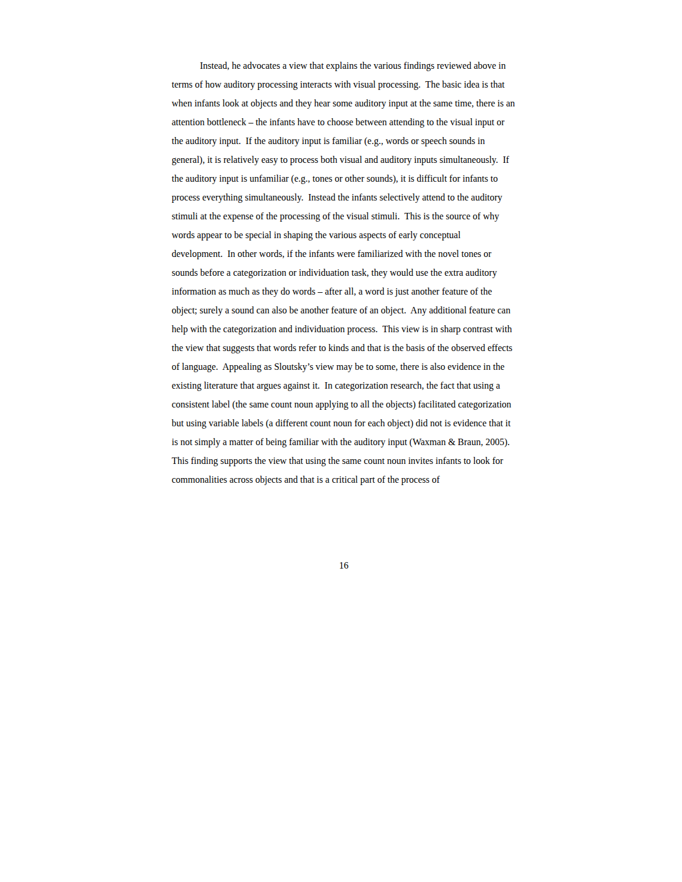Instead, he advocates a view that explains the various findings reviewed above in terms of how auditory processing interacts with visual processing. The basic idea is that when infants look at objects and they hear some auditory input at the same time, there is an attention bottleneck – the infants have to choose between attending to the visual input or the auditory input. If the auditory input is familiar (e.g., words or speech sounds in general), it is relatively easy to process both visual and auditory inputs simultaneously. If the auditory input is unfamiliar (e.g., tones or other sounds), it is difficult for infants to process everything simultaneously. Instead the infants selectively attend to the auditory stimuli at the expense of the processing of the visual stimuli. This is the source of why words appear to be special in shaping the various aspects of early conceptual development. In other words, if the infants were familiarized with the novel tones or sounds before a categorization or individuation task, they would use the extra auditory information as much as they do words – after all, a word is just another feature of the object; surely a sound can also be another feature of an object. Any additional feature can help with the categorization and individuation process. This view is in sharp contrast with the view that suggests that words refer to kinds and that is the basis of the observed effects of language. Appealing as Sloutsky’s view may be to some, there is also evidence in the existing literature that argues against it. In categorization research, the fact that using a consistent label (the same count noun applying to all the objects) facilitated categorization but using variable labels (a different count noun for each object) did not is evidence that it is not simply a matter of being familiar with the auditory input (Waxman & Braun, 2005). This finding supports the view that using the same count noun invites infants to look for commonalities across objects and that is a critical part of the process of
16